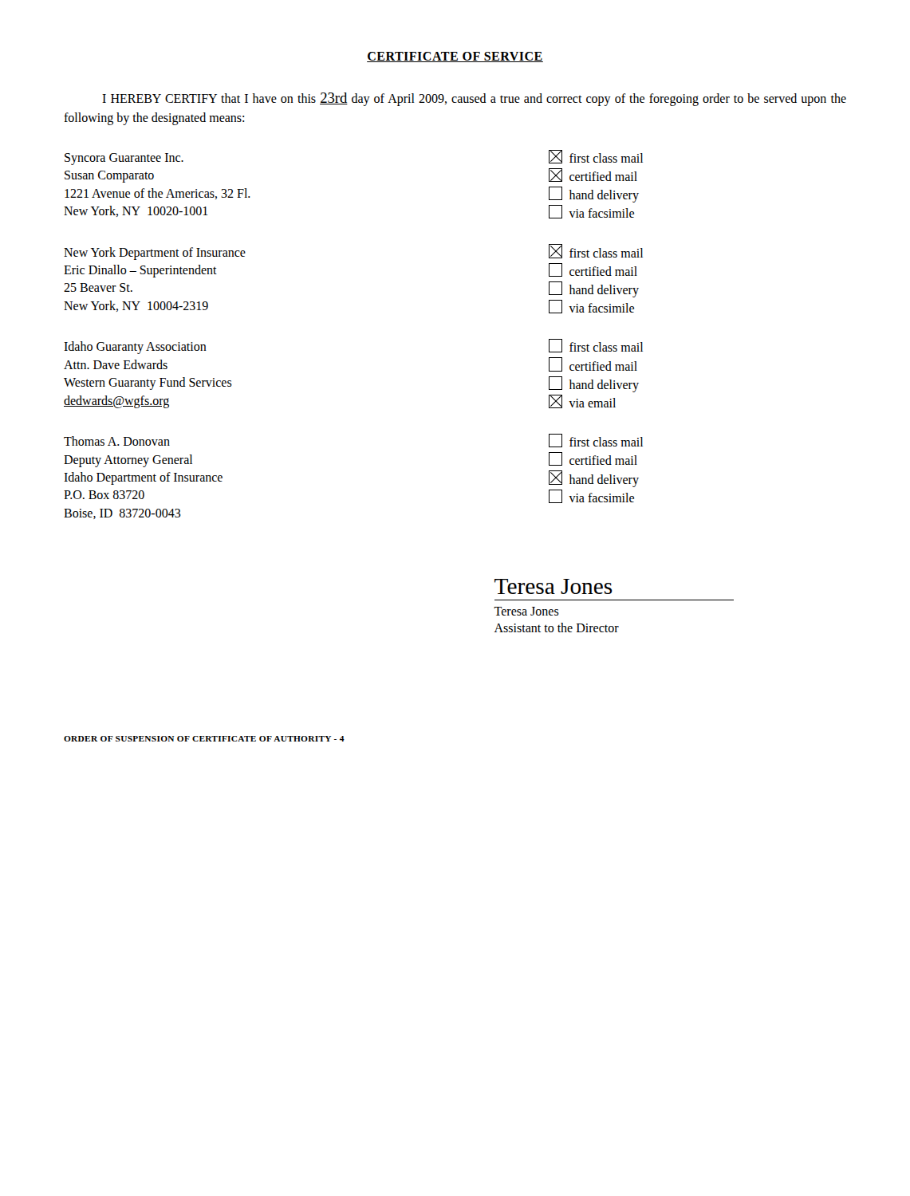CERTIFICATE OF SERVICE
I HEREBY CERTIFY that I have on this 23rd day of April 2009, caused a true and correct copy of the foregoing order to be served upon the following by the designated means:
| Syncora Guarantee Inc. Susan Comparato 1221 Avenue of the Americas, 32 Fl. New York, NY 10020-1001 | first class mail certified mail hand delivery via facsimile |
| New York Department of Insurance Eric Dinallo – Superintendent 25 Beaver St. New York, NY 10004-2319 | first class mail certified mail hand delivery via facsimile |
| Idaho Guaranty Association Attn. Dave Edwards Western Guaranty Fund Services dedwards@wgfs.org | first class mail certified mail hand delivery via email |
| Thomas A. Donovan Deputy Attorney General Idaho Department of Insurance P.O. Box 83720 Boise, ID 83720-0043 | first class mail certified mail hand delivery via facsimile |
Teresa Jones
Teresa Jones
Assistant to the Director
ORDER OF SUSPENSION OF CERTIFICATE OF AUTHORITY - 4